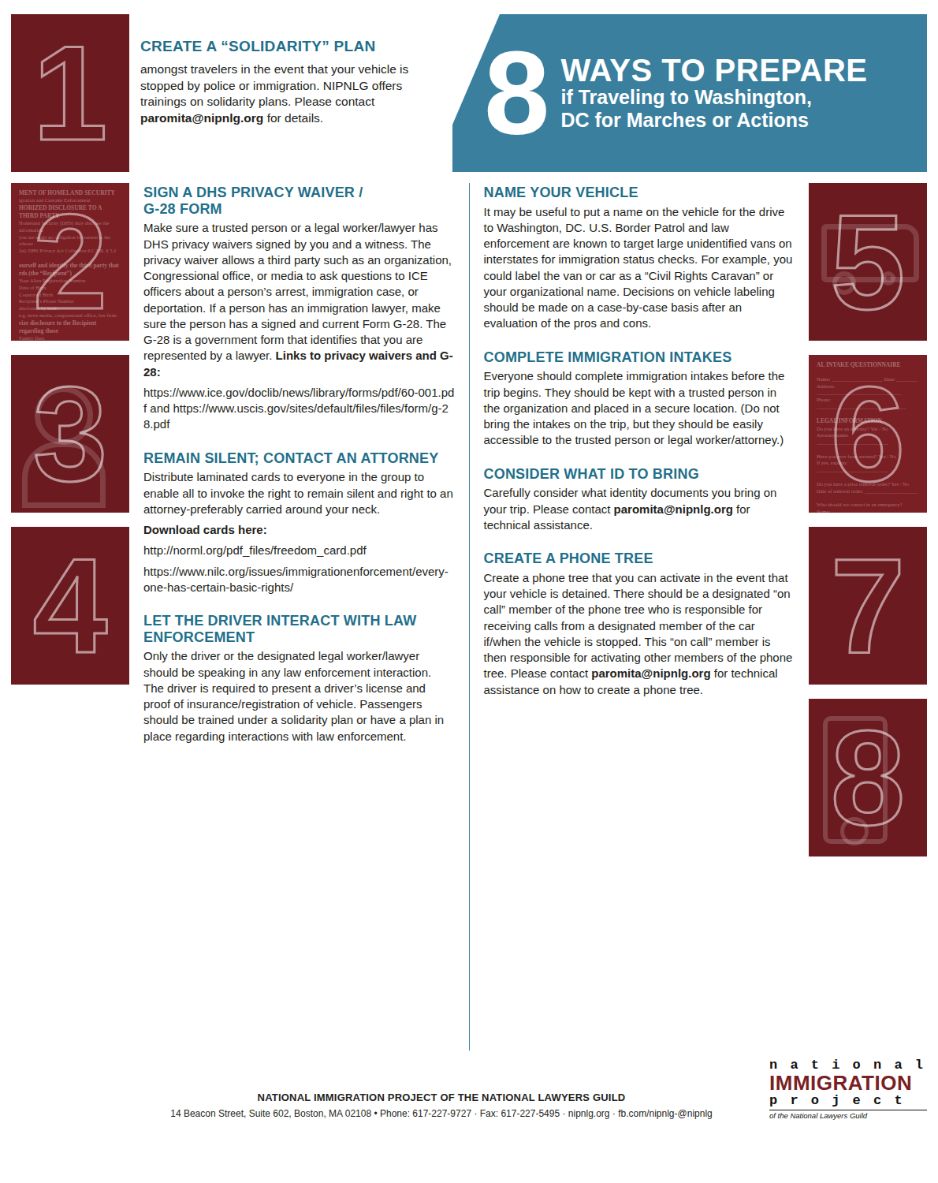1
Create a “Solidarity” Plan
amongst travelers in the event that your vehicle is stopped by police or immigration. NIPNLG offers trainings on solidarity plans. Please contact paromita@nipnlg.org for details.
8
Ways to Prepare if Traveling to Washington, DC for Marches or Actions
MENT OF HOMELAND SECURITY
igration and Customs Enforcement
HORIZED DISCLOSURE TO A THIRD PARTY
Homeland Security (DHS) may disclose the information
you are under no obligation to consent to the release
2a): DHS Privacy Act Collection 6 C.F.R. § 5.2
ourself and identify the third party that
rds (the “Recipient”)
Your Alien Registration Number
Date of Birth
Country of Birth
Recipient’s Phone Number
disclosure by mail:
e.g. news media, congressional office, law firm:
rize disclosure to the Recipient regarding those
Family Data
Detention Information
Criminal History
AND/OR
OR
by the Recipient
if any of the immigration benefits below, you are not
S to share information about these benefits with the
the boxes below. Waiver of those rights is not required
by the Recipient some or all of the information you
T Visa (victims of trafficking)
Battered Spouse/Child
Seeking Hardship Waiver
horizing DHS to disclose your information
above is accurate. I authorize DHS, its components
mation specified above to the Recipient. I understand
2
3
4
Sign a DHS Privacy Waiver /
G-28 Form
Make sure a trusted person or a legal worker/lawyer has DHS privacy waivers signed by you and a witness. The privacy waiver allows a third party such as an organization, Congressional office, or media to ask questions to ICE officers about a person’s arrest, immigration case, or deportation. If a person has an immigration lawyer, make sure the person has a signed and current Form G-28. The G-28 is a government form that identifies that you are represented by a lawyer. Links to privacy waivers and G-28:
https://www.ice.gov/doclib/news/library/forms/pdf/60-001.pdf and https://www.uscis.gov/sites/default/files/files/form/g-28.pdf
Remain Silent; Contact an Attorney
Distribute laminated cards to everyone in the group to enable all to invoke the right to remain silent and right to an attorney-preferably carried around your neck.
Download cards here:
http://norml.org/pdf_files/freedom_card.pdf
https://www.nilc.org/issues/immigrationenforcement/every-one-has-certain-basic-rights/
Let the Driver Interact with Law Enforcement
Only the driver or the designated legal worker/lawyer should be speaking in any law enforcement interaction. The driver is required to present a driver’s license and proof of insurance/registration of vehicle. Passengers should be trained under a solidarity plan or have a plan in place regarding interactions with law enforcement.
Name Your Vehicle
It may be useful to put a name on the vehicle for the drive to Washington, DC. U.S. Border Patrol and law enforcement are known to target large unidentified vans on interstates for immigration status checks. For example, you could label the van or car as a “Civil Rights Caravan” or your organizational name. Decisions on vehicle labeling should be made on a case-by-case basis after an evaluation of the pros and cons.
Complete Immigration Intakes
Everyone should complete immigration intakes before the trip begins. They should be kept with a trusted person in the organization and placed in a secure location. (Do not bring the intakes on the trip, but they should be easily accessible to the trusted person or legal worker/attorney.)
Consider What ID to Bring
Carefully consider what identity documents you bring on your trip. Please contact paromita@nipnlg.org for technical assistance.
Create a Phone Tree
Create a phone tree that you can activate in the event that your vehicle is detained. There should be a designated “on call” member of the phone tree who is responsible for receiving calls from a designated member of the car if/when the vehicle is stopped. This “on call” member is then responsible for activating other members of the phone tree. Please contact paromita@nipnlg.org for technical assistance on how to create a phone tree.
5
AL INTAKE QUESTIONNAIRE
Name: ____________________ Date: ________
Address: _________________________________
Phone: ___________________________________
LEGAL INFORMATION
Do you have an attorney? Yes / No
Attorney name: ____________________________
Have you ever been arrested? Yes / No
If yes, explain: ____________________________
Do you have a prior removal order? Yes / No
Date of removal order: _____________________
Who should we contact in an emergency?
Name: ____________________________________
Relationship: _____________________________
Phone: ___________________________________
Signature: ________________________________
6
7
8
NATIONAL IMMIGRATION PROJECT OF THE NATIONAL LAWYERS GUILD
14 Beacon Street, Suite 602, Boston, MA 02108 • Phone: 617-227-9727 · Fax: 617-227-5495 · nipnlg.org · fb.com/nipnlg-@nipnlg
n a t i o n a l
Immigration
p r o j e c t
of the National Lawyers Guild